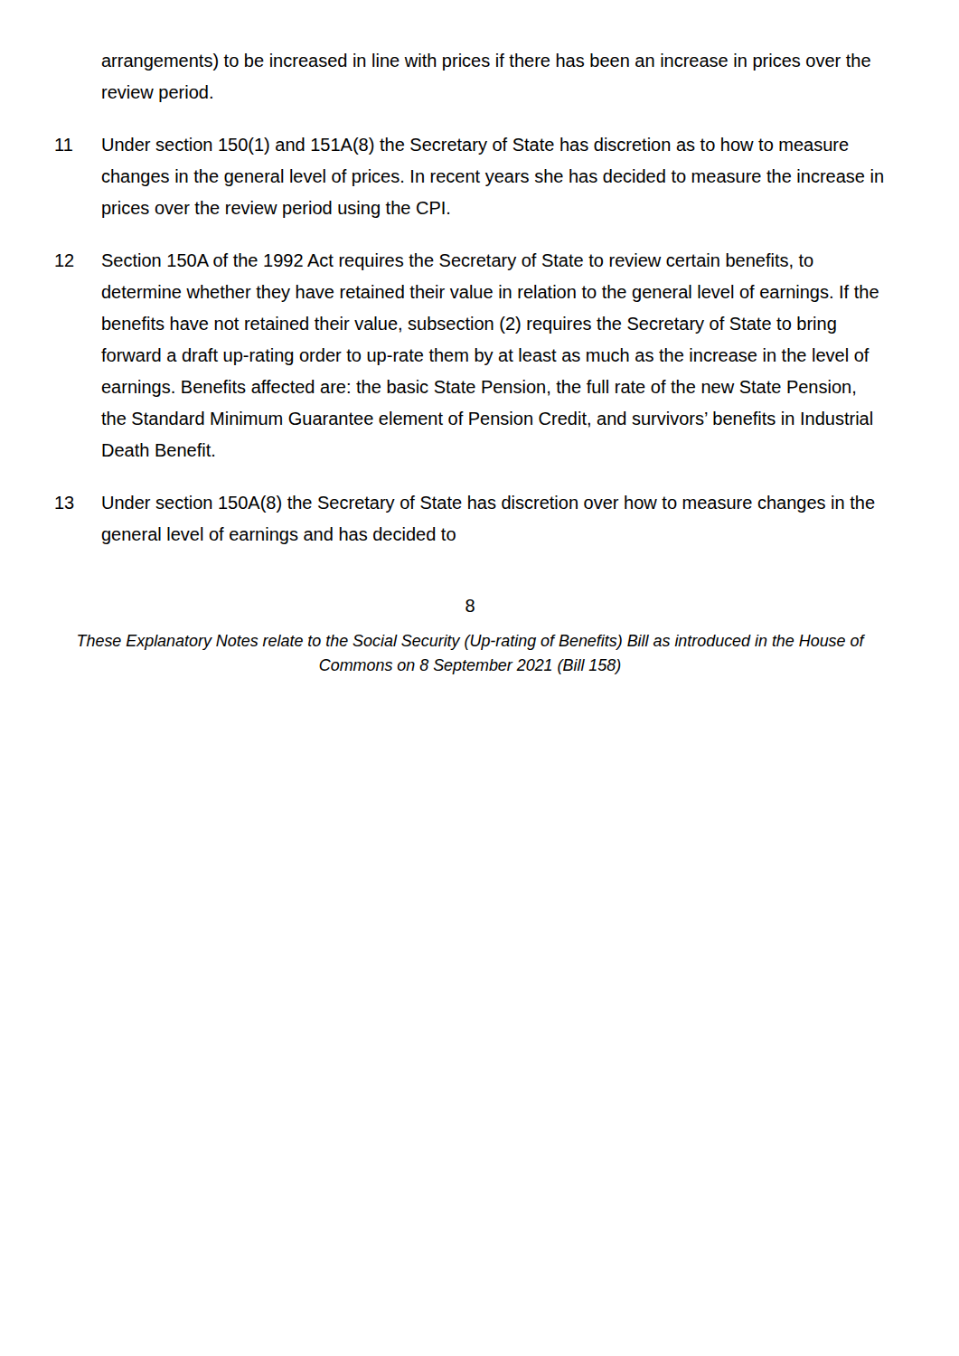arrangements) to be increased in line with prices if there has been an increase in prices over the review period.
11 Under section 150(1) and 151A(8) the Secretary of State has discretion as to how to measure changes in the general level of prices. In recent years she has decided to measure the increase in prices over the review period using the CPI.
12 Section 150A of the 1992 Act requires the Secretary of State to review certain benefits, to determine whether they have retained their value in relation to the general level of earnings. If the benefits have not retained their value, subsection (2) requires the Secretary of State to bring forward a draft up-rating order to up-rate them by at least as much as the increase in the level of earnings. Benefits affected are: the basic State Pension, the full rate of the new State Pension, the Standard Minimum Guarantee element of Pension Credit, and survivors’ benefits in Industrial Death Benefit.
13 Under section 150A(8) the Secretary of State has discretion over how to measure changes in the general level of earnings and has decided to
8
These Explanatory Notes relate to the Social Security (Up-rating of Benefits) Bill as introduced in the House of Commons on 8 September 2021 (Bill 158)